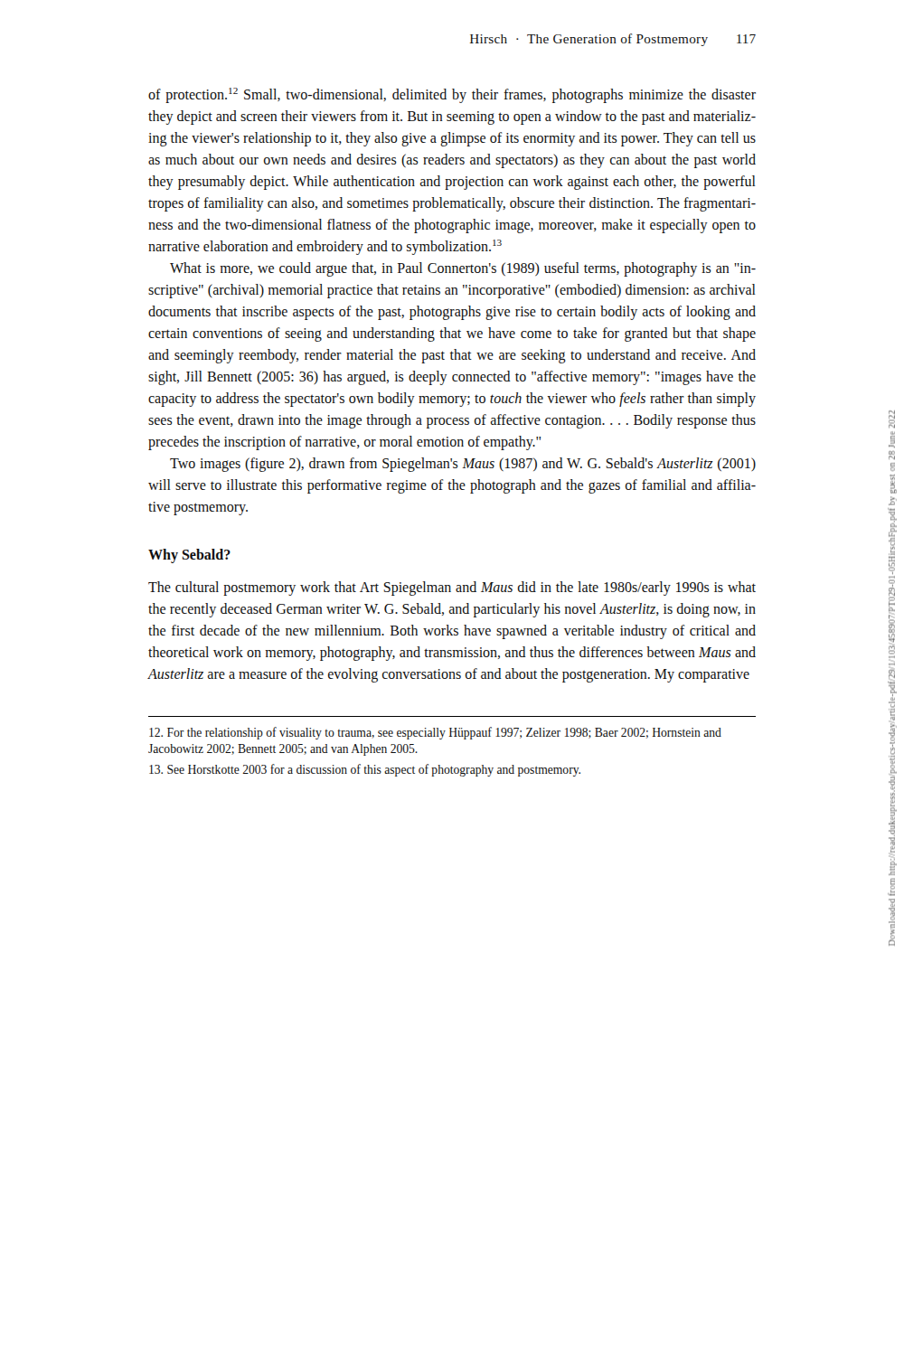Downloaded from http://read.dukeupress.edu/poetics-today/article-pdf/29/1/103/458907/PT029-01-05HirschFpp.pdf by guest on 28 June 2022
Hirsch · The Generation of Postmemory 117
of protection.12 Small, two-dimensional, delimited by their frames, photographs minimize the disaster they depict and screen their viewers from it. But in seeming to open a window to the past and materializing the viewer's relationship to it, they also give a glimpse of its enormity and its power. They can tell us as much about our own needs and desires (as readers and spectators) as they can about the past world they presumably depict. While authentication and projection can work against each other, the powerful tropes of familiality can also, and sometimes problematically, obscure their distinction. The fragmentariness and the two-dimensional flatness of the photographic image, moreover, make it especially open to narrative elaboration and embroidery and to symbolization.13
What is more, we could argue that, in Paul Connerton's (1989) useful terms, photography is an "inscriptive" (archival) memorial practice that retains an "incorporative" (embodied) dimension: as archival documents that inscribe aspects of the past, photographs give rise to certain bodily acts of looking and certain conventions of seeing and understanding that we have come to take for granted but that shape and seemingly reembody, render material the past that we are seeking to understand and receive. And sight, Jill Bennett (2005: 36) has argued, is deeply connected to "affective memory": "images have the capacity to address the spectator's own bodily memory; to touch the viewer who feels rather than simply sees the event, drawn into the image through a process of affective contagion. . . . Bodily response thus precedes the inscription of narrative, or moral emotion of empathy."
Two images (figure 2), drawn from Spiegelman's Maus (1987) and W. G. Sebald's Austerlitz (2001) will serve to illustrate this performative regime of the photograph and the gazes of familial and affiliative postmemory.
Why Sebald?
The cultural postmemory work that Art Spiegelman and Maus did in the late 1980s/early 1990s is what the recently deceased German writer W. G. Sebald, and particularly his novel Austerlitz, is doing now, in the first decade of the new millennium. Both works have spawned a veritable industry of critical and theoretical work on memory, photography, and transmission, and thus the differences between Maus and Austerlitz are a measure of the evolving conversations of and about the postgeneration. My comparative
12. For the relationship of visuality to trauma, see especially Hüppauf 1997; Zelizer 1998; Baer 2002; Hornstein and Jacobowitz 2002; Bennett 2005; and van Alphen 2005.
13. See Horstkotte 2003 for a discussion of this aspect of photography and postmemory.